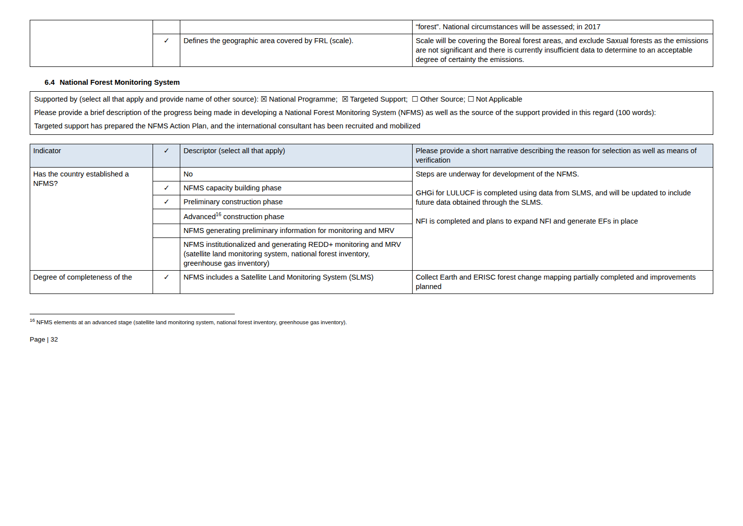| | | | “forest”. National circumstances will be assessed; in 2017 |
| ✓ | Defines the geographic area covered by FRL (scale). | Scale will be covering the Boreal forest areas, and exclude Saxual forests as the emissions are not significant and there is currently insufficient data to determine to an acceptable degree of certainty the emissions. |
6.4 National Forest Monitoring System
Supported by (select all that apply and provide name of other source): ☒ National Programme; ☒ Targeted Support; ☐ Other Source; ☐ Not Applicable
Please provide a brief description of the progress being made in developing a National Forest Monitoring System (NFMS) as well as the source of the support provided in this regard (100 words):
Targeted support has prepared the NFMS Action Plan, and the international consultant has been recruited and mobilized
| Indicator | ✓ | Descriptor (select all that apply) | Please provide a short narrative describing the reason for selection as well as means of verification |
| Has the country established a NFMS? | | No | Steps are underway for development of the NFMS. GHGi for LULUCF is completed using data from SLMS, and will be updated to include future data obtained through the SLMS. NFI is completed and plans to expand NFI and generate EFs in place |
| ✓ | NFMS capacity building phase |
| ✓ | Preliminary construction phase |
| | Advanced 16 construction phase |
| | NFMS generating preliminary information for monitoring and MRV |
| | NFMS institutionalized and generating REDD+ monitoring and MRV (satellite land monitoring system, national forest inventory, greenhouse gas inventory) |
| Degree of completeness of the | ✓ | NFMS includes a Satellite Land Monitoring System (SLMS) | Collect Earth and ERISC forest change mapping partially completed and improvements planned |
16 NFMS elements at an advanced stage (satellite land monitoring system, national forest inventory, greenhouse gas inventory).
Page | 32